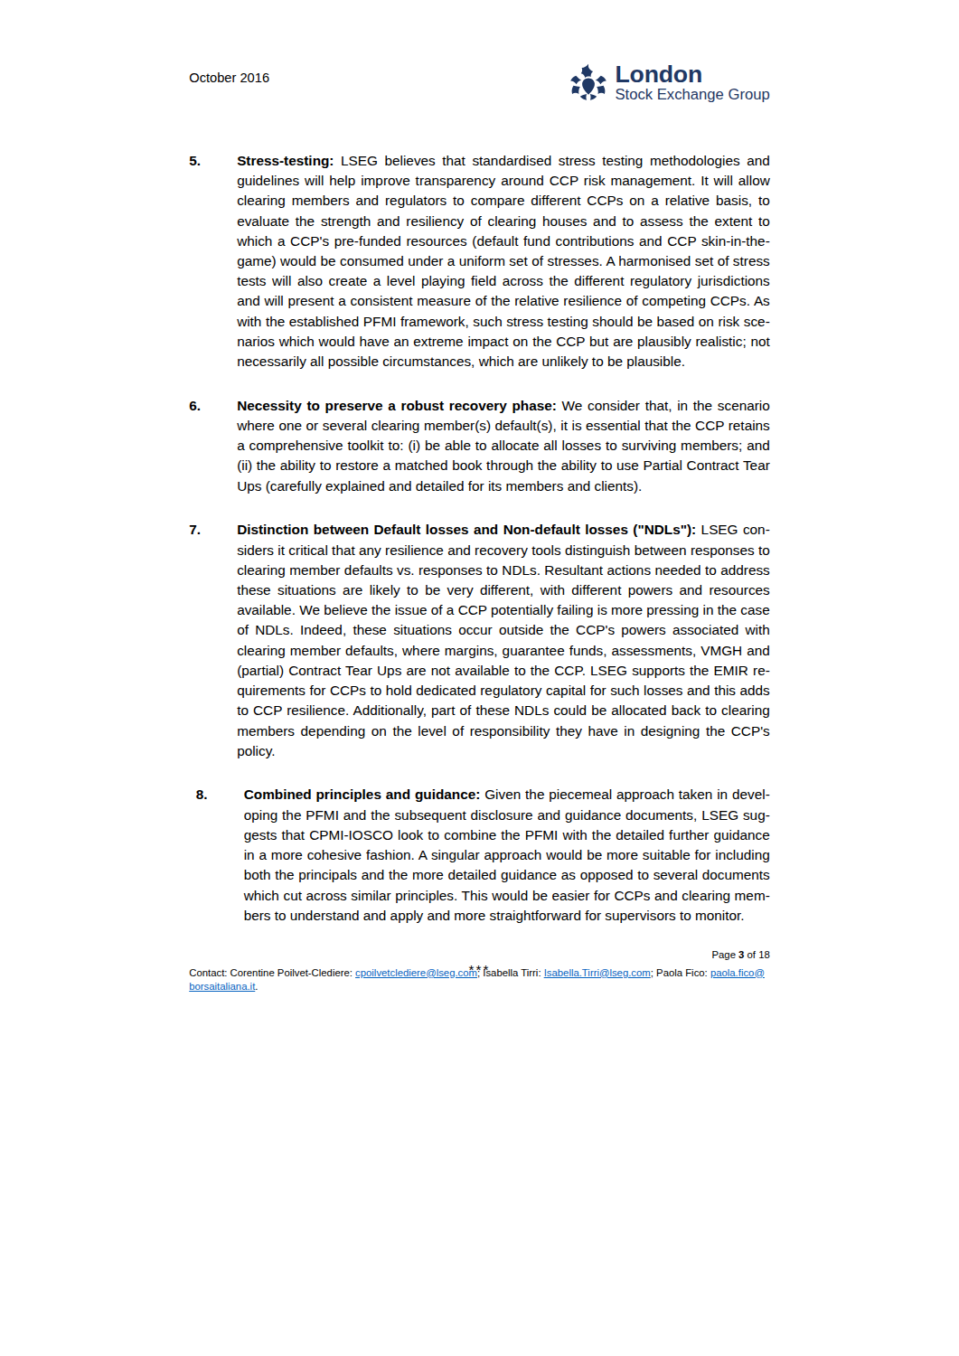October 2016
London
Stock Exchange Group
Stress-testing: LSEG believes that standardised stress testing methodologies and guidelines will help improve transparency around CCP risk management. It will allow clearing members and regulators to compare different CCPs on a relative basis, to evaluate the strength and resiliency of clearing houses and to assess the extent to which a CCP's pre-funded resources (default fund contributions and CCP skin-in-the-game) would be consumed under a uniform set of stresses. A harmonised set of stress tests will also create a level playing field across the different regulatory jurisdictions and will present a consistent measure of the relative resilience of competing CCPs. As with the established PFMI framework, such stress testing should be based on risk scenarios which would have an extreme impact on the CCP but are plausibly realistic; not necessarily all possible circumstances, which are unlikely to be plausible.
Necessity to preserve a robust recovery phase: We consider that, in the scenario where one or several clearing member(s) default(s), it is essential that the CCP retains a comprehensive toolkit to: (i) be able to allocate all losses to surviving members; and (ii) the ability to restore a matched book through the ability to use Partial Contract Tear Ups (carefully explained and detailed for its members and clients).
Distinction between Default losses and Non-default losses ("NDLs"): LSEG considers it critical that any resilience and recovery tools distinguish between responses to clearing member defaults vs. responses to NDLs. Resultant actions needed to address these situations are likely to be very different, with different powers and resources available. We believe the issue of a CCP potentially failing is more pressing in the case of NDLs. Indeed, these situations occur outside the CCP's powers associated with clearing member defaults, where margins, guarantee funds, assessments, VMGH and (partial) Contract Tear Ups are not available to the CCP. LSEG supports the EMIR requirements for CCPs to hold dedicated regulatory capital for such losses and this adds to CCP resilience. Additionally, part of these NDLs could be allocated back to clearing members depending on the level of responsibility they have in designing the CCP's policy.
Combined principles and guidance: Given the piecemeal approach taken in developing the PFMI and the subsequent disclosure and guidance documents, LSEG suggests that CPMI-IOSCO look to combine the PFMI with the detailed further guidance in a more cohesive fashion. A singular approach would be more suitable for including both the principals and the more detailed guidance as opposed to several documents which cut across similar principles. This would be easier for CCPs and clearing members to understand and apply and more straightforward for supervisors to monitor.
***
Page 3 of 18
Contact: Corentine Poilvet-Clediere: cpoilvetclediere@lseg.com; Isabella Tirri: Isabella.Tirri@lseg.com; Paola Fico: paola.fico@borsaitaliana.it.